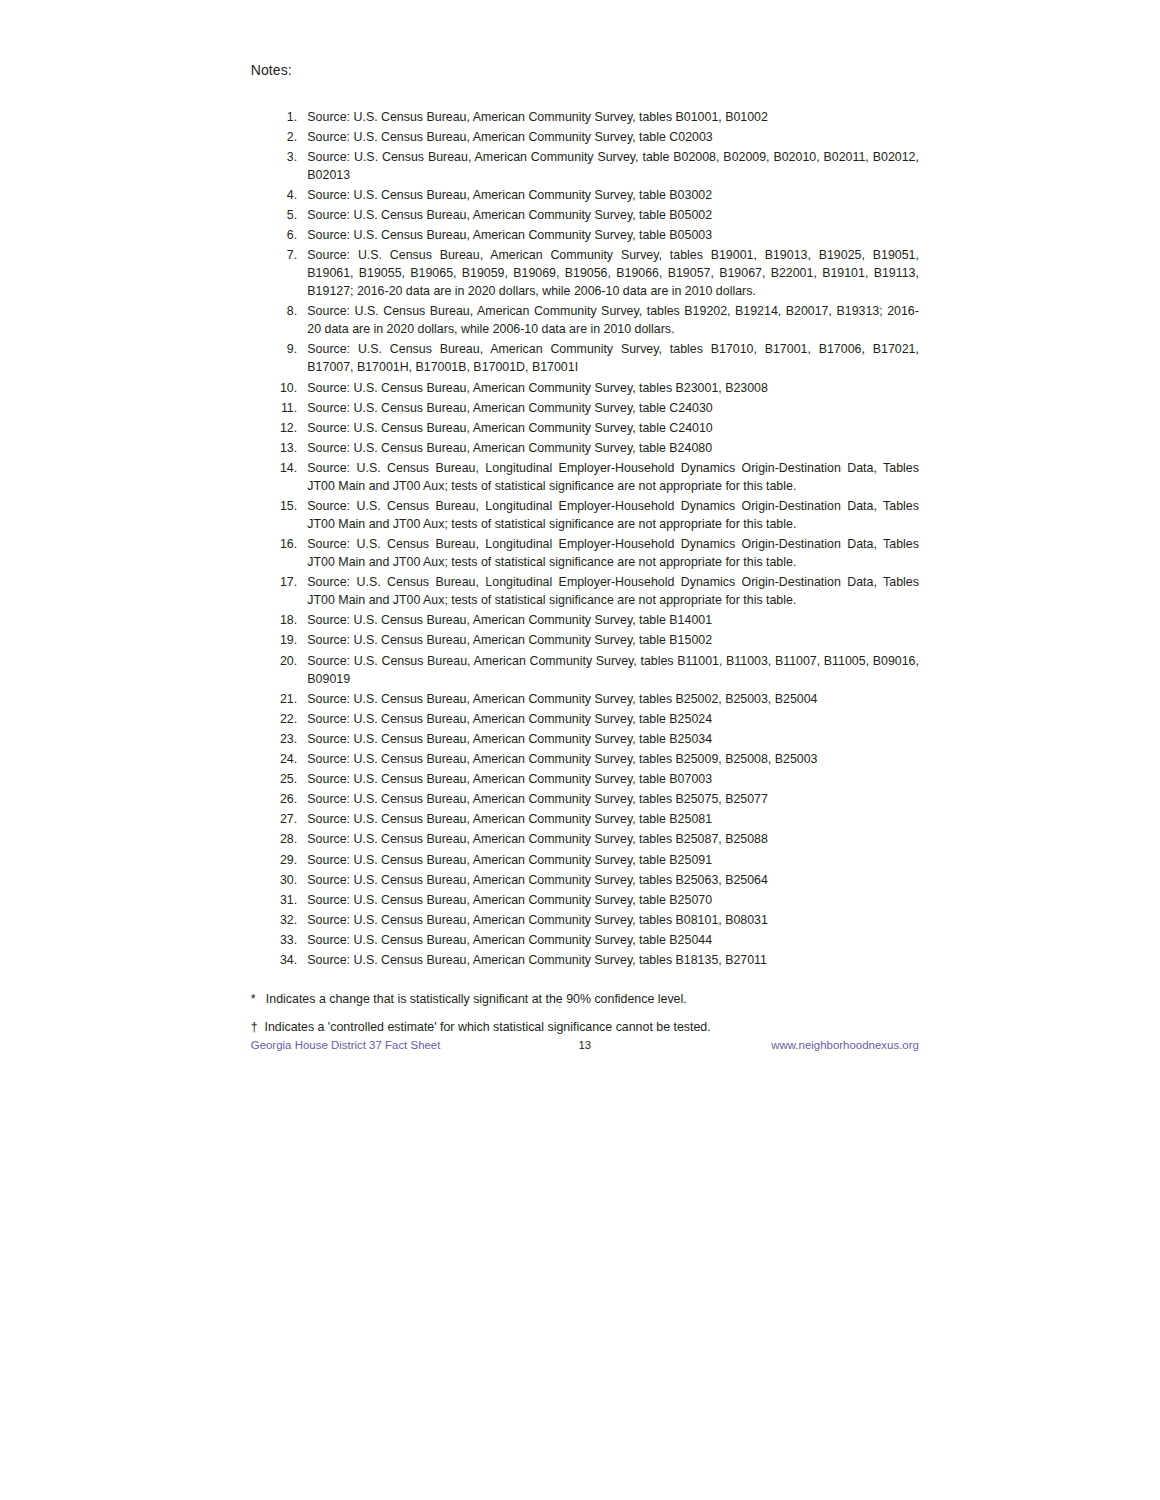Notes:
Source: U.S. Census Bureau, American Community Survey, tables B01001, B01002
Source: U.S. Census Bureau, American Community Survey, table C02003
Source: U.S. Census Bureau, American Community Survey, table B02008, B02009, B02010, B02011, B02012, B02013
Source: U.S. Census Bureau, American Community Survey, table B03002
Source: U.S. Census Bureau, American Community Survey, table B05002
Source: U.S. Census Bureau, American Community Survey, table B05003
Source: U.S. Census Bureau, American Community Survey, tables B19001, B19013, B19025, B19051, B19061, B19055, B19065, B19059, B19069, B19056, B19066, B19057, B19067, B22001, B19101, B19113, B19127; 2016-20 data are in 2020 dollars, while 2006-10 data are in 2010 dollars.
Source: U.S. Census Bureau, American Community Survey, tables B19202, B19214, B20017, B19313; 2016-20 data are in 2020 dollars, while 2006-10 data are in 2010 dollars.
Source: U.S. Census Bureau, American Community Survey, tables B17010, B17001, B17006, B17021, B17007, B17001H, B17001B, B17001D, B17001I
Source: U.S. Census Bureau, American Community Survey, tables B23001, B23008
Source: U.S. Census Bureau, American Community Survey, table C24030
Source: U.S. Census Bureau, American Community Survey, table C24010
Source: U.S. Census Bureau, American Community Survey, table B24080
Source: U.S. Census Bureau, Longitudinal Employer-Household Dynamics Origin-Destination Data, Tables JT00 Main and JT00 Aux; tests of statistical significance are not appropriate for this table.
Source: U.S. Census Bureau, Longitudinal Employer-Household Dynamics Origin-Destination Data, Tables JT00 Main and JT00 Aux; tests of statistical significance are not appropriate for this table.
Source: U.S. Census Bureau, Longitudinal Employer-Household Dynamics Origin-Destination Data, Tables JT00 Main and JT00 Aux; tests of statistical significance are not appropriate for this table.
Source: U.S. Census Bureau, Longitudinal Employer-Household Dynamics Origin-Destination Data, Tables JT00 Main and JT00 Aux; tests of statistical significance are not appropriate for this table.
Source: U.S. Census Bureau, American Community Survey, table B14001
Source: U.S. Census Bureau, American Community Survey, table B15002
Source: U.S. Census Bureau, American Community Survey, tables B11001, B11003, B11007, B11005, B09016, B09019
Source: U.S. Census Bureau, American Community Survey, tables B25002, B25003, B25004
Source: U.S. Census Bureau, American Community Survey, table B25024
Source: U.S. Census Bureau, American Community Survey, table B25034
Source: U.S. Census Bureau, American Community Survey, tables B25009, B25008, B25003
Source: U.S. Census Bureau, American Community Survey, table B07003
Source: U.S. Census Bureau, American Community Survey, tables B25075, B25077
Source: U.S. Census Bureau, American Community Survey, table B25081
Source: U.S. Census Bureau, American Community Survey, tables B25087, B25088
Source: U.S. Census Bureau, American Community Survey, table B25091
Source: U.S. Census Bureau, American Community Survey, tables B25063, B25064
Source: U.S. Census Bureau, American Community Survey, table B25070
Source: U.S. Census Bureau, American Community Survey, tables B08101, B08031
Source: U.S. Census Bureau, American Community Survey, table B25044
Source: U.S. Census Bureau, American Community Survey, tables B18135, B27011
* Indicates a change that is statistically significant at the 90% confidence level.
† Indicates a 'controlled estimate' for which statistical significance cannot be tested.
Georgia House District 37 Fact Sheet 13 www.neighborhoodnexus.org